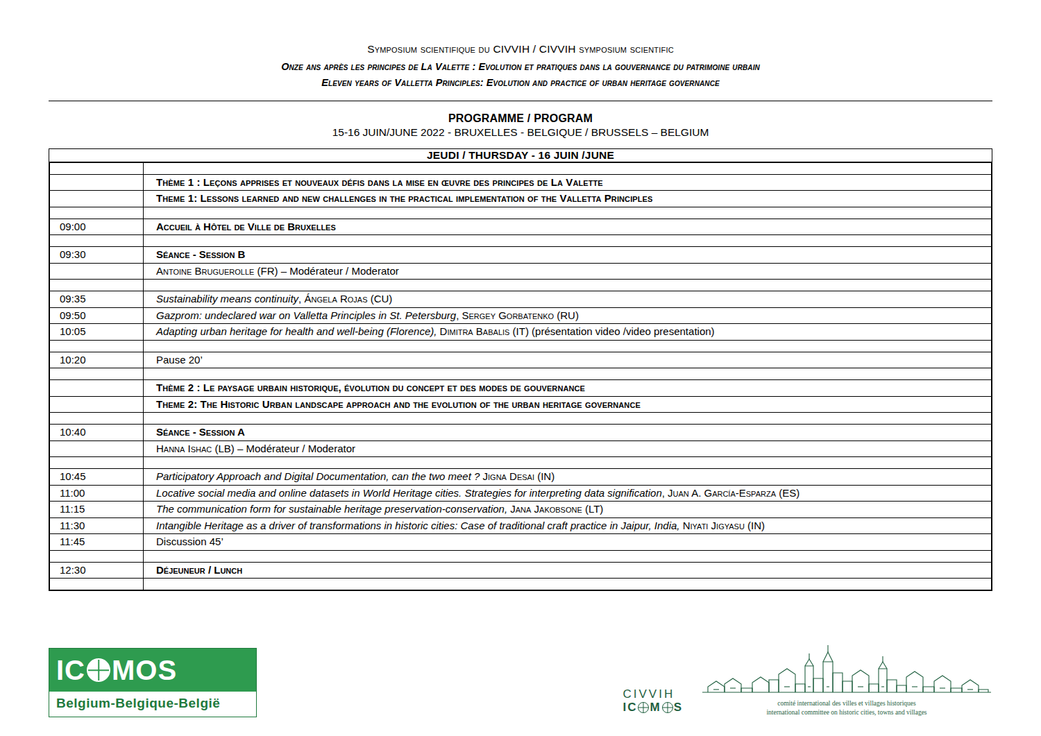Symposium scientifique du CIVVIH / CIVVIH symposium scientific
Onze ans après les principes de La Valette : Evolution et pratiques dans la gouvernance du patrimoine urbain
Eleven years of Valletta Principles: Evolution and practice of urban heritage governance
PROGRAMME / PROGRAM
15-16 JUIN/JUNE 2022 - BRUXELLES - BELGIQUE / BRUSSELS – BELGIUM
| JEUDI / THURSDAY - 16 JUIN /JUNE |
| / / Thème 1 : Leçons apprises et nouveaux défis dans la mise en œuvre des principes de La Valette / / / Theme 1: Lessons learned and new challenges in the practical implementation of the Valletta Principles / / 09:00 / Accueil à Hôtel de Ville de Bruxelles / / 09:30 / Séance - Session B / / / Antoine Bruguerolle (FR) – Modérateur / Moderator / / 09:35 / Sustainability means continuity , Ángela Rojas (CU) / / 09:50 / Gazprom: undeclared war on Valletta Principles in St. Petersburg , Sergey Gorbatenko (RU) / / 10:05 / Adapting urban heritage for health and well-being (Florence), Dimitra Babalis (IT) (présentation video /video presentation) / / 10:20 / Pause 20’ / / / Thème 2 : Le paysage urbain historique, évolution du concept et des modes de gouvernance / / / Theme 2: The Historic Urban landscape approach and the evolution of the urban heritage governance / / 10:40 / Séance - Session A / / / Hanna Ishac (LB) – Modérateur / Moderator / / 10:45 / Participatory Approach and Digital Documentation, can the two meet ? Jigna Desai (IN) / / 11:00 / Locative social media and online datasets in World Heritage cities. Strategies for interpreting data signification , Juan A. García-Esparza (ES) / / 11:15 / The communication form for sustainable heritage preservation-conservation, Jana Jakobsone (LT) / / 11:30 / Intangible Heritage as a driver of transformations in historic cities: Case of traditional craft practice in Jaipur, India, Niyati Jigyasu (IN) / / 11:45 / Discussion 45’ / / 12:30 / Déjeuneur / Lunch / |
IC MOS
Belgium-Belgique-België
CIVVIH
IC M S
comité international des villes et villages historiques
international committee on historic cities, towns and villages